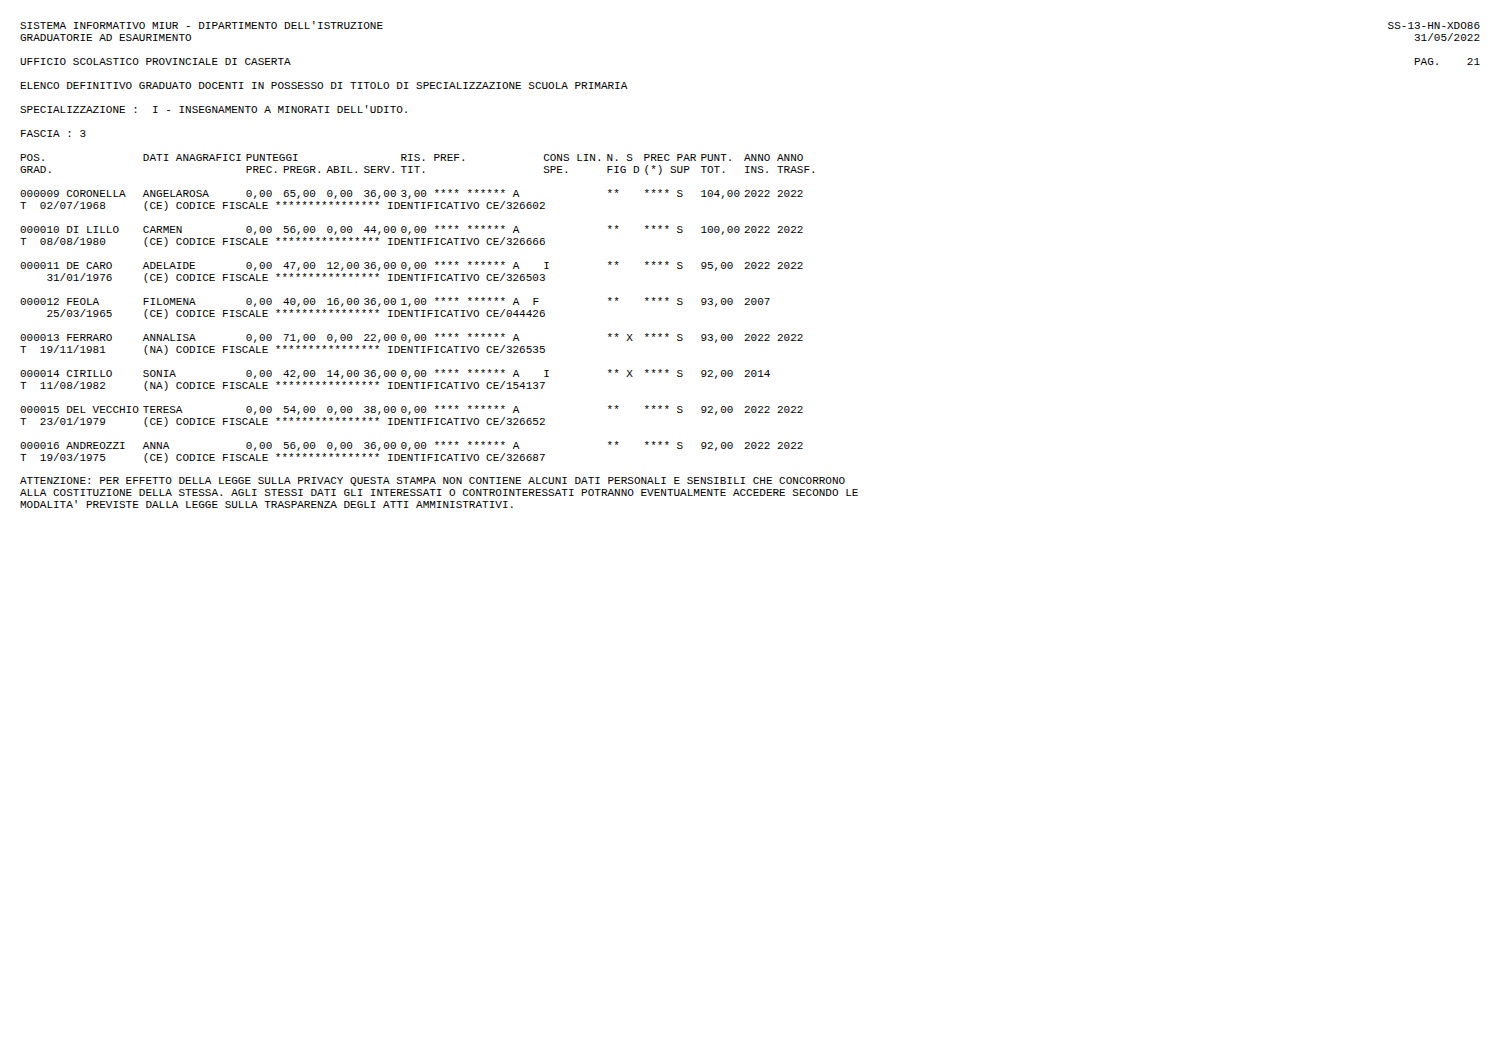SISTEMA INFORMATIVO MIUR - DIPARTIMENTO DELL'ISTRUZIONE SS-13-HN-XDO86
GRADUATORIE AD ESAURIMENTO 31/05/2022
UFFICIO SCOLASTICO PROVINCIALE DI CASERTA PAG. 21
ELENCO DEFINITIVO GRADUATO DOCENTI IN POSSESSO DI TITOLO DI SPECIALIZZAZIONE SCUOLA PRIMARIA
SPECIALIZZAZIONE : I - INSEGNAMENTO A MINORATI DELL'UDITO.
FASCIA : 3
| POS. | DATI ANAGRAFICI | PUNTEGGI | RIS. PREF. | CONS LIN. | N. S | PREC PAR | PUNT. | ANNO ANNO |
| --- | --- | --- | --- | --- | --- | --- | --- | --- |
| GRAD. | | PREC. | PREGR. | ABIL. | SERV. | TIT. | SPE. | FIG D | (*) SUP | TOT. | INS. TRASF. |
| 000009 CORONELLA | ANGELAROSA | 0,00 | 65,00 | 0,00 | 36,00 | 3,00 **** ****** A | | ** | **** S | 104,00 | 2022 2022 |
| T 02/07/1968 | (CE) CODICE FISCALE **************** IDENTIFICATIVO CE/326602 |
| 000010 DI LILLO | CARMEN | 0,00 | 56,00 | 0,00 | 44,00 | 0,00 **** ****** A | | ** | **** S | 100,00 | 2022 2022 |
| T 08/08/1980 | (CE) CODICE FISCALE **************** IDENTIFICATIVO CE/326666 |
| 000011 DE CARO | ADELAIDE | 0,00 | 47,00 | 12,00 | 36,00 | 0,00 **** ****** A | I | ** | **** S | 95,00 | 2022 2022 |
| 31/01/1976 | (CE) CODICE FISCALE **************** IDENTIFICATIVO CE/326503 |
| 000012 FEOLA | FILOMENA | 0,00 | 40,00 | 16,00 | 36,00 | 1,00 **** ****** A F | | ** | **** S | 93,00 | 2007 |
| 25/03/1965 | (CE) CODICE FISCALE **************** IDENTIFICATIVO CE/044426 |
| 000013 FERRARO | ANNALISA | 0,00 | 71,00 | 0,00 | 22,00 | 0,00 **** ****** A | | ** X | **** S | 93,00 | 2022 2022 |
| T 19/11/1981 | (NA) CODICE FISCALE **************** IDENTIFICATIVO CE/326535 |
| 000014 CIRILLO | SONIA | 0,00 | 42,00 | 14,00 | 36,00 | 0,00 **** ****** A | I | ** X | **** S | 92,00 | 2014 |
| T 11/08/1982 | (NA) CODICE FISCALE **************** IDENTIFICATIVO CE/154137 |
| 000015 DEL VECCHIO | TERESA | 0,00 | 54,00 | 0,00 | 38,00 | 0,00 **** ****** A | | ** | **** S | 92,00 | 2022 2022 |
| T 23/01/1979 | (CE) CODICE FISCALE **************** IDENTIFICATIVO CE/326652 |
| 000016 ANDREOZZI | ANNA | 0,00 | 56,00 | 0,00 | 36,00 | 0,00 **** ****** A | | ** | **** S | 92,00 | 2022 2022 |
| T 19/03/1975 | (CE) CODICE FISCALE **************** IDENTIFICATIVO CE/326687 |
ATTENZIONE: PER EFFETTO DELLA LEGGE SULLA PRIVACY QUESTA STAMPA NON CONTIENE ALCUNI DATI PERSONALI E SENSIBILI CHE CONCORRONO
ALLA COSTITUZIONE DELLA STESSA. AGLI STESSI DATI GLI INTERESSATI O CONTROINTERESSATI POTRANNO EVENTUALMENTE ACCEDERE SECONDO LE
MODALITA' PREVISTE DALLA LEGGE SULLA TRASPARENZA DEGLI ATTI AMMINISTRATIVI.